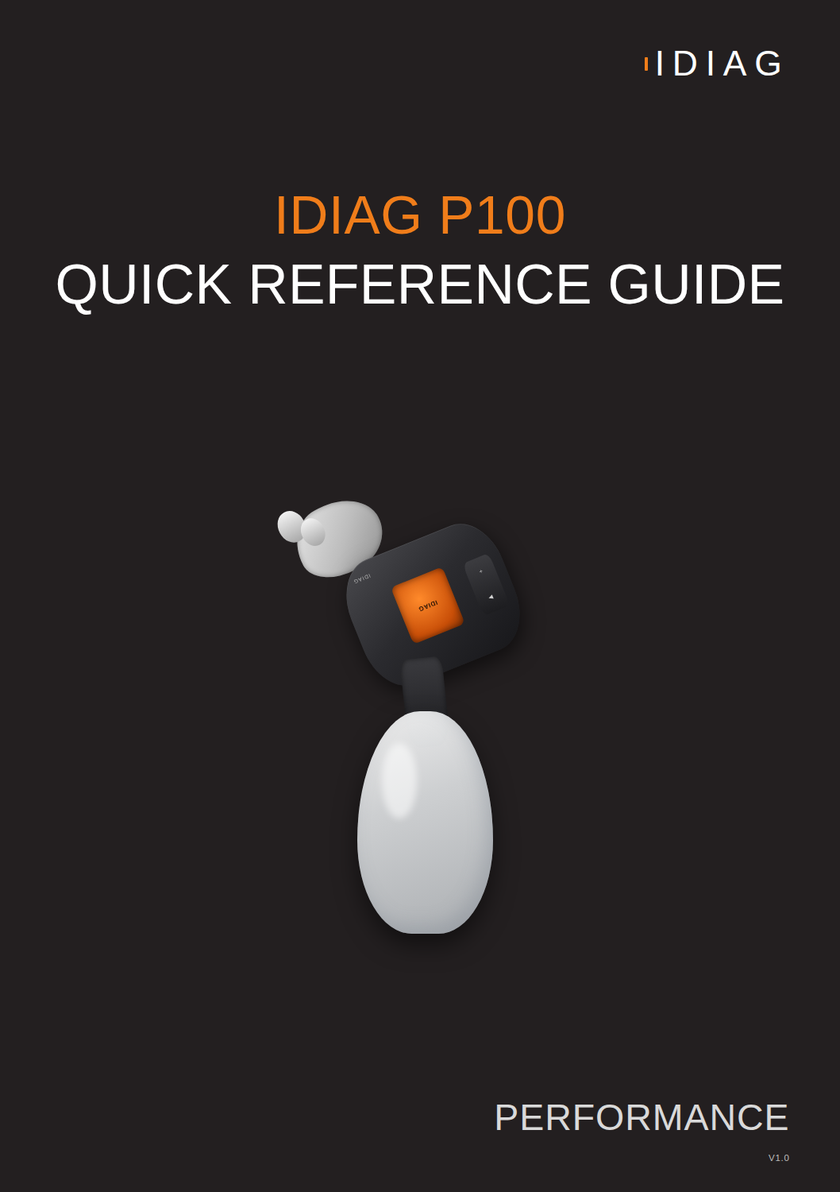IDIAG
IDIAG P100 QUICK REFERENCE GUIDE
IDIAG
IDIAG
+ ▶
P100
PERFORMANCE
V1.0